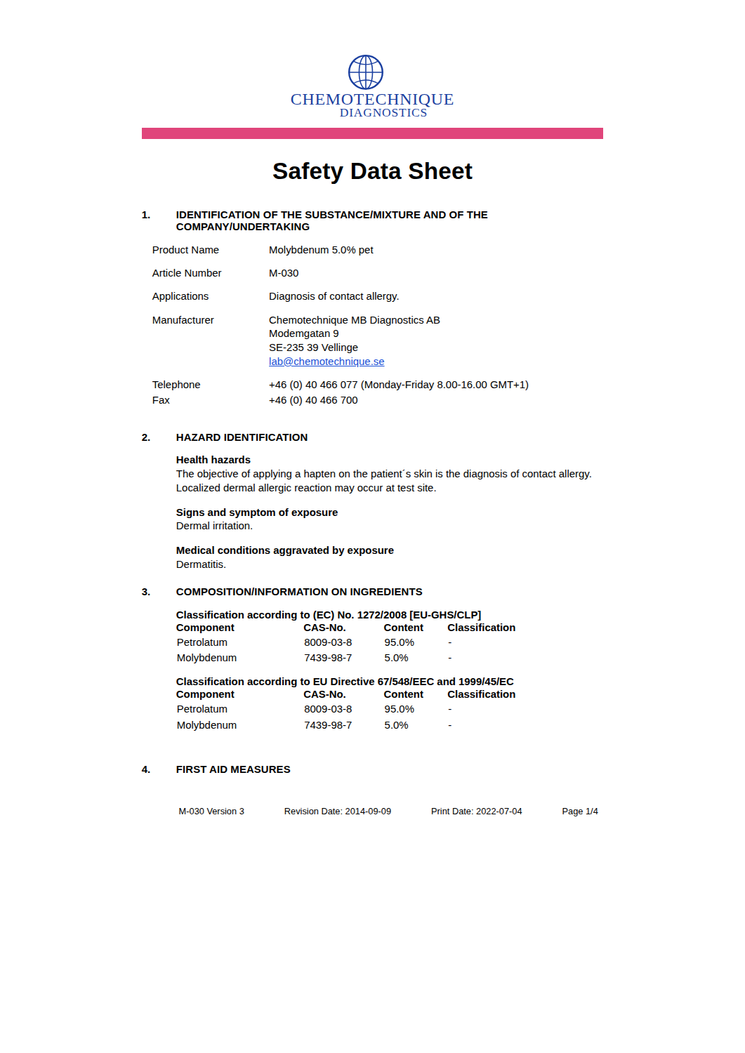Safety Data Sheet
1.
IDENTIFICATION OF THE SUBSTANCE/MIXTURE AND OF THE COMPANY/UNDERTAKING
| Product Name | Molybdenum 5.0% pet |
| Article Number | M-030 |
| Applications | Diagnosis of contact allergy. |
| Manufacturer | Chemotechnique MB Diagnostics AB Modemgatan 9 SE-235 39 Vellinge lab@chemotechnique.se |
| Telephone | +46 (0) 40 466 077 (Monday-Friday 8.00-16.00 GMT+1) |
| Fax | +46 (0) 40 466 700 |
2.
HAZARD IDENTIFICATION
Health hazards
The objective of applying a hapten on the patient´s skin is the diagnosis of contact allergy. Localized dermal allergic reaction may occur at test site.
Signs and symptom of exposure
Dermal irritation.
Medical conditions aggravated by exposure
Dermatitis.
3.
COMPOSITION/INFORMATION ON INGREDIENTS
Classification according to (EC) No. 1272/2008 [EU-GHS/CLP]
| Component | CAS-No. | Content | Classification |
| --- | --- | --- | --- |
| Petrolatum | 8009-03-8 | 95.0% | - |
| Molybdenum | 7439-98-7 | 5.0% | - |
Classification according to EU Directive 67/548/EEC and 1999/45/EC
| Component | CAS-No. | Content | Classification |
| --- | --- | --- | --- |
| Petrolatum | 8009-03-8 | 95.0% | - |
| Molybdenum | 7439-98-7 | 5.0% | - |
4.
FIRST AID MEASURES
M-030 Version 3 Revision Date: 2014-09-09 Print Date: 2022-07-04 Page 1/4